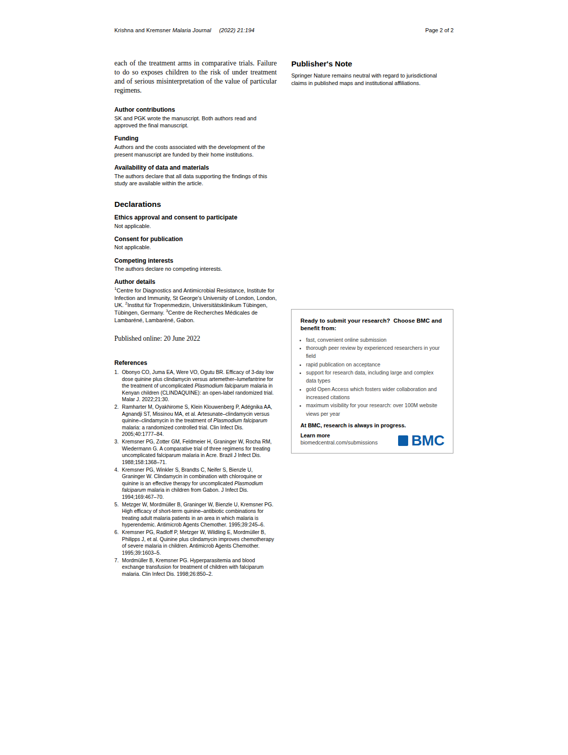Krishna and Kremsner Malaria Journal (2022) 21:194
Page 2 of 2
each of the treatment arms in comparative trials. Failure to do so exposes children to the risk of under treatment and of serious misinterpretation of the value of particular regimens.
Author contributions
SK and PGK wrote the manuscript. Both authors read and approved the final manuscript.
Funding
Authors and the costs associated with the development of the present manuscript are funded by their home institutions.
Availability of data and materials
The authors declare that all data supporting the findings of this study are available within the article.
Declarations
Ethics approval and consent to participate
Not applicable.
Consent for publication
Not applicable.
Competing interests
The authors declare no competing interests.
Author details
1Centre for Diagnostics and Antimicrobial Resistance, Institute for Infection and Immunity, St George's University of London, London, UK. 2Institut für Tropenmedizin, Universitätsklinikum Tübingen, Tübingen, Germany. 3Centre de Recherches Médicales de Lambaréné, Lambaréné, Gabon.
Published online: 20 June 2022
References
1. Obonyo CO, Juma EA, Were VO, Ogutu BR. Efficacy of 3-day low dose quinine plus clindamycin versus artemether–lumefantrine for the treatment of uncomplicated Plasmodium falciparum malaria in Kenyan children (CLINDAQUINE): an open-label randomized trial. Malar J. 2022;21:30.
2. Ramharter M, Oyakhirome S, Klein Klouwenberg P, Adégnika AA, Agnandji ST, Missinou MA, et al. Artesunate–clindamycin versus quinine–clindamycin in the treatment of Plasmodium falciparum malaria: a randomized controlled trial. Clin Infect Dis. 2005;40:1777–84.
3. Kremsner PG, Zotter GM, Feldmeier H, Graninger W, Rocha RM, Wiedermann G. A comparative trial of three regimens for treating uncomplicated falciparum malaria in Acre. Brazil J Infect Dis. 1988;158:1368–71.
4. Kremsner PG, Winkler S, Brandts C, Neifer S, Bienzle U, Graninger W. Clindamycin in combination with chloroquine or quinine is an effective therapy for uncomplicated Plasmodium falciparum malaria in children from Gabon. J Infect Dis. 1994;169:467–70.
5. Metzger W, Mordmüller B, Graninger W, Bienzle U, Kremsner PG. High efficacy of short-term quinine–antibiotic combinations for treating adult malaria patients in an area in which malaria is hyperendemic. Antimicrob Agents Chemother. 1995;39:245–6.
6. Kremsner PG, Radloff P, Metzger W, Wildling E, Mordmüller B, Philipps J, et al. Quinine plus clindamycin improves chemotherapy of severe malaria in children. Antimicrob Agents Chemother. 1995;39:1603–5.
7. Mordmüller B, Kremsner PG. Hyperparasitemia and blood exchange transfusion for treatment of children with falciparum malaria. Clin Infect Dis. 1998;26:850–2.
Publisher's Note
Springer Nature remains neutral with regard to jurisdictional claims in published maps and institutional affiliations.
Ready to submit your research? Choose BMC and benefit from:
fast, convenient online submission
thorough peer review by experienced researchers in your field
rapid publication on acceptance
support for research data, including large and complex data types
gold Open Access which fosters wider collaboration and increased citations
maximum visibility for your research: over 100M website views per year
At BMC, research is always in progress.
Learn more biomedcentral.com/submissions
BMC